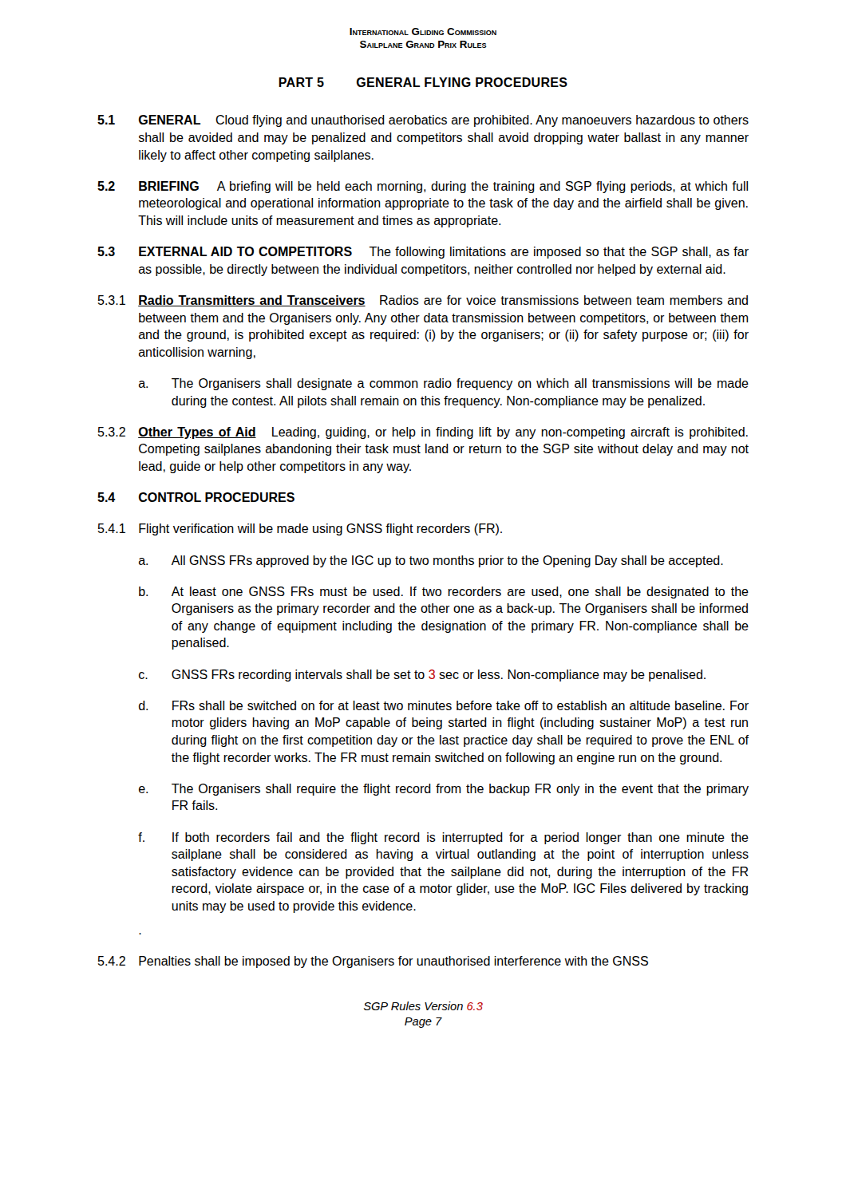International Gliding Commission
Sailplane Grand Prix Rules
PART 5 GENERAL FLYING PROCEDURES
5.1
GENERAL Cloud flying and unauthorised aerobatics are prohibited. Any manoeuvers hazardous to others shall be avoided and may be penalized and competitors shall avoid dropping water ballast in any manner likely to affect other competing sailplanes.
5.2
BRIEFING A briefing will be held each morning, during the training and SGP flying periods, at which full meteorological and operational information appropriate to the task of the day and the airfield shall be given. This will include units of measurement and times as appropriate.
5.3
EXTERNAL AID TO COMPETITORS The following limitations are imposed so that the SGP shall, as far as possible, be directly between the individual competitors, neither controlled nor helped by external aid.
5.3.1
Radio Transmitters and Transceivers Radios are for voice transmissions between team members and between them and the Organisers only. Any other data transmission between competitors, or between them and the ground, is prohibited except as required: (i) by the organisers; or (ii) for safety purpose or; (iii) for anticollision warning,
a.
The Organisers shall designate a common radio frequency on which all transmissions will be made during the contest. All pilots shall remain on this frequency. Non-compliance may be penalized.
5.3.2
Other Types of Aid Leading, guiding, or help in finding lift by any non-competing aircraft is prohibited. Competing sailplanes abandoning their task must land or return to the SGP site without delay and may not lead, guide or help other competitors in any way.
5.4
CONTROL PROCEDURES
5.4.1
Flight verification will be made using GNSS flight recorders (FR).
a.
All GNSS FRs approved by the IGC up to two months prior to the Opening Day shall be accepted.
b.
At least one GNSS FRs must be used. If two recorders are used, one shall be designated to the Organisers as the primary recorder and the other one as a back-up. The Organisers shall be informed of any change of equipment including the designation of the primary FR. Non-compliance shall be penalised.
c.
GNSS FRs recording intervals shall be set to 3 sec or less. Non-compliance may be penalised.
d.
FRs shall be switched on for at least two minutes before take off to establish an altitude baseline. For motor gliders having an MoP capable of being started in flight (including sustainer MoP) a test run during flight on the first competition day or the last practice day shall be required to prove the ENL of the flight recorder works. The FR must remain switched on following an engine run on the ground.
e.
The Organisers shall require the flight record from the backup FR only in the event that the primary FR fails.
f.
If both recorders fail and the flight record is interrupted for a period longer than one minute the sailplane shall be considered as having a virtual outlanding at the point of interruption unless satisfactory evidence can be provided that the sailplane did not, during the interruption of the FR record, violate airspace or, in the case of a motor glider, use the MoP. IGC Files delivered by tracking units may be used to provide this evidence.
.
5.4.2
Penalties shall be imposed by the Organisers for unauthorised interference with the GNSS
SGP Rules Version 6.3
Page 7